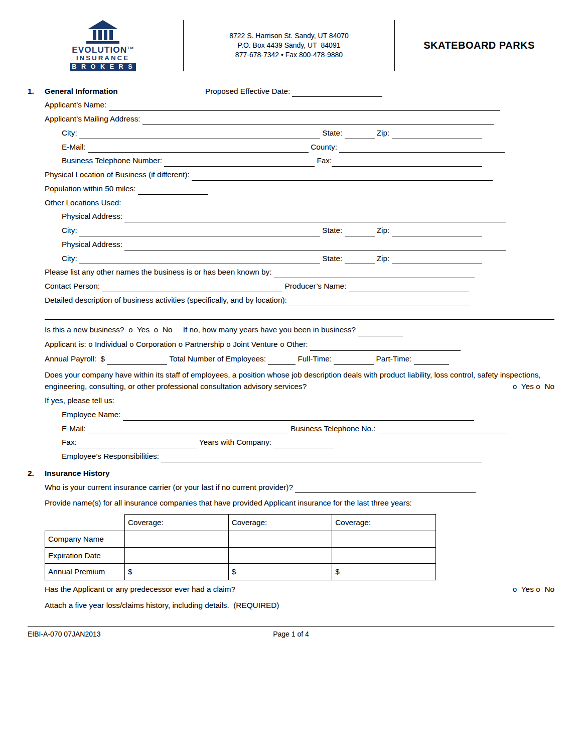EVOLUTIONTM
INSURANCE
B R O K E R S
8722 S. Harrison St. Sandy, UT 84070
P.O. Box 4439 Sandy, UT 84091
877-678-7342 • Fax 800-478-9880
SKATEBOARD PARKS
1.
General Information Proposed Effective Date:
Applicant’s Name:
Applicant’s Mailing Address:
City: State: Zip:
E-Mail: County:
Business Telephone Number: Fax:
Physical Location of Business (if different):
Population within 50 miles:
Other Locations Used:
Physical Address:
City: State: Zip:
Physical Address:
City: State: Zip:
Please list any other names the business is or has been known by:
Contact Person: Producer’s Name:
Detailed description of business activities (specifically, and by location):
Is this a new business? o Yes o No If no, how many years have you been in business?
Applicant is: o Individual o Corporation o Partnership o Joint Venture o Other:
Annual Payroll: $ Total Number of Employees: Full-Time: Part-Time:
Does your company have within its staff of employees, a position whose job description deals with product liability, loss control, safety inspections, engineering, consulting, or other professional consultation advisory services? o Yes o No
If yes, please tell us:
Employee Name:
E-Mail: Business Telephone No.:
Fax: Years with Company:
Employee’s Responsibilities:
2.
Insurance History
Who is your current insurance carrier (or your last if no current provider)?
Provide name(s) for all insurance companies that have provided Applicant insurance for the last three years:
| | Coverage: | Coverage: | Coverage: |
| Company Name | | | |
| Expiration Date | | | |
| Annual Premium | $ | $ | $ |
Has the Applicant or any predecessor ever had a claim? o Yes o No
Attach a five year loss/claims history, including details. (REQUIRED)
EIBI-A-070 07JAN2013
Page 1 of 4